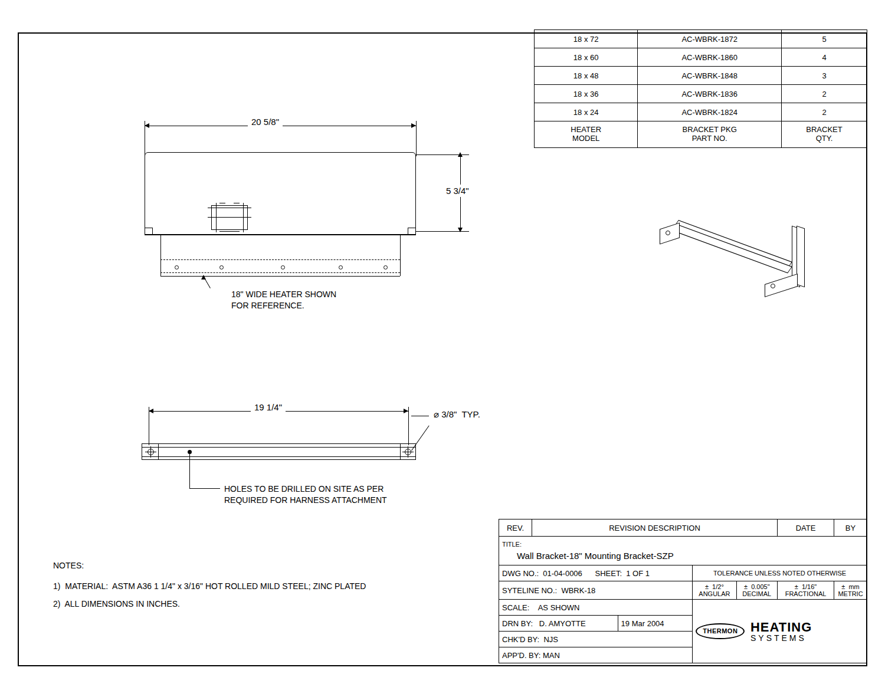| 18 x 72 | AC-WBRK-1872 | 5 |
| 18 x 60 | AC-WBRK-1860 | 4 |
| 18 x 48 | AC-WBRK-1848 | 3 |
| 18 x 36 | AC-WBRK-1836 | 2 |
| 18 x 24 | AC-WBRK-1824 | 2 |
| HEATER MODEL | BRACKET PKG PART NO. | BRACKET QTY. |
20 5/8"
5 3/4"
18" WIDE HEATER SHOWN
FOR REFERENCE.
19 1/4"
⌀ 3/8" TYP.
HOLES TO BE DRILLED ON SITE AS PER
REQUIRED FOR HARNESS ATTACHMENT
NOTES:
1) MATERIAL: ASTM A36 1 1/4" x 3/16" HOT ROLLED MILD STEEL; ZINC PLATED
2) ALL DIMENSIONS IN INCHES.
| REV. | REVISION DESCRIPTION | DATE | BY |
| TITLE: Wall Bracket-18" Mounting Bracket-SZP |
| DWG NO.: 01-04-0006 SHEET: 1 OF 1 | TOLERANCE UNLESS NOTED OTHERWISE |
| SYTELINE NO.: WBRK-18 | ± 1/2° ANGULAR | ± 0.005" DECIMAL | ± 1/16" FRACTIONAL | ± mm METRIC |
| SCALE: AS SHOWN | THERMON HEATING SYSTEMS |
| DRN BY: D. AMYOTTE | 19 Mar 2004 |
| CHK'D BY: NJS |
| APP'D. BY: MAN |